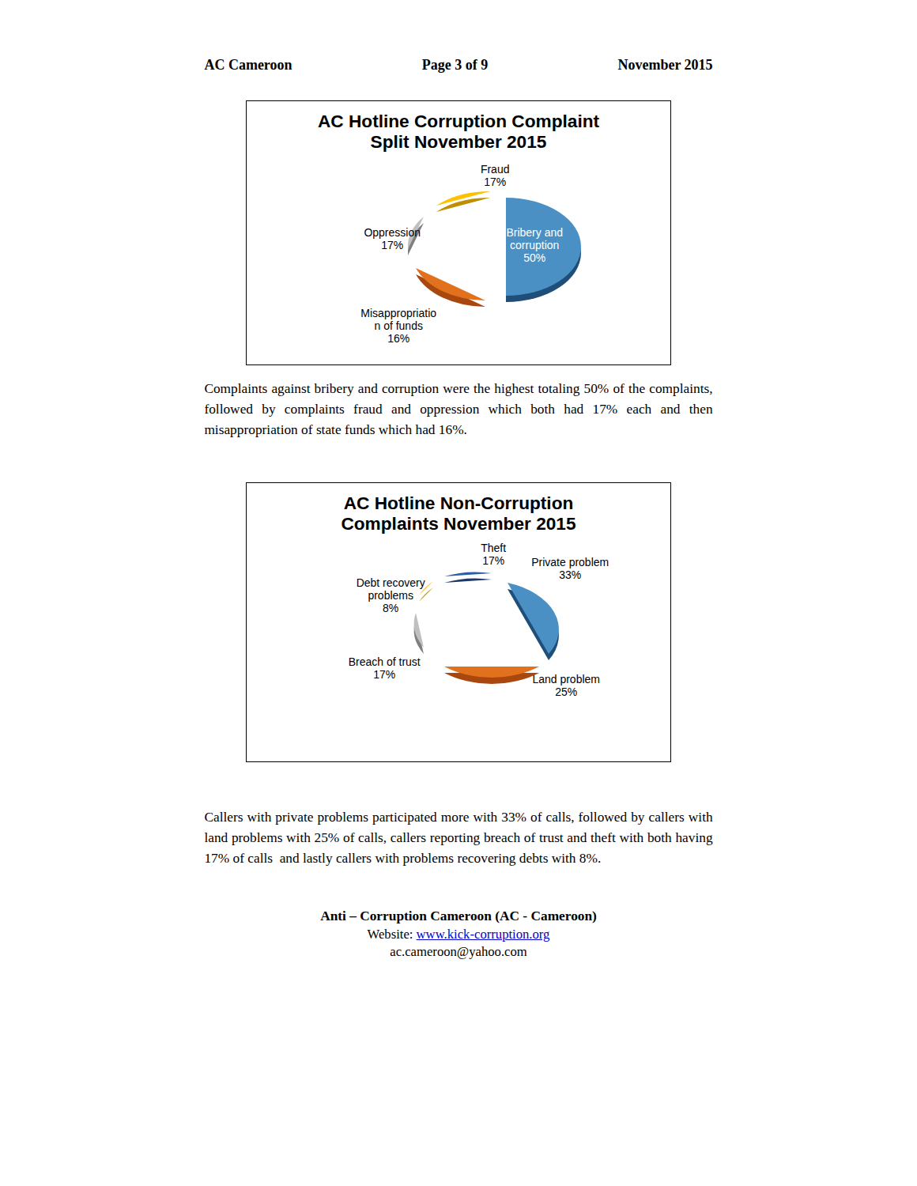AC Cameroon
Page 3 of 9
November 2015
AC Hotline Corruption Complaint
Split November 2015
Fraud
17%
Oppression
17%
Misappropriatio
n of funds
16%
Bribery and
corruption
50%
Complaints against bribery and corruption were the highest totaling 50% of the complaints, followed by complaints fraud and oppression which both had 17% each and then misappropriation of state funds which had 16%.
AC Hotline Non-Corruption
Complaints November 2015
Theft
17%
Debt recovery
problems
8%
Breach of trust
17%
Private problem
33%
Land problem
25%
Callers with private problems participated more with 33% of calls, followed by callers with land problems with 25% of calls, callers reporting breach of trust and theft with both having 17% of calls and lastly callers with problems recovering debts with 8%.
Anti – Corruption Cameroon (AC - Cameroon)
Website: www.kick-corruption.org
ac.cameroon@yahoo.com